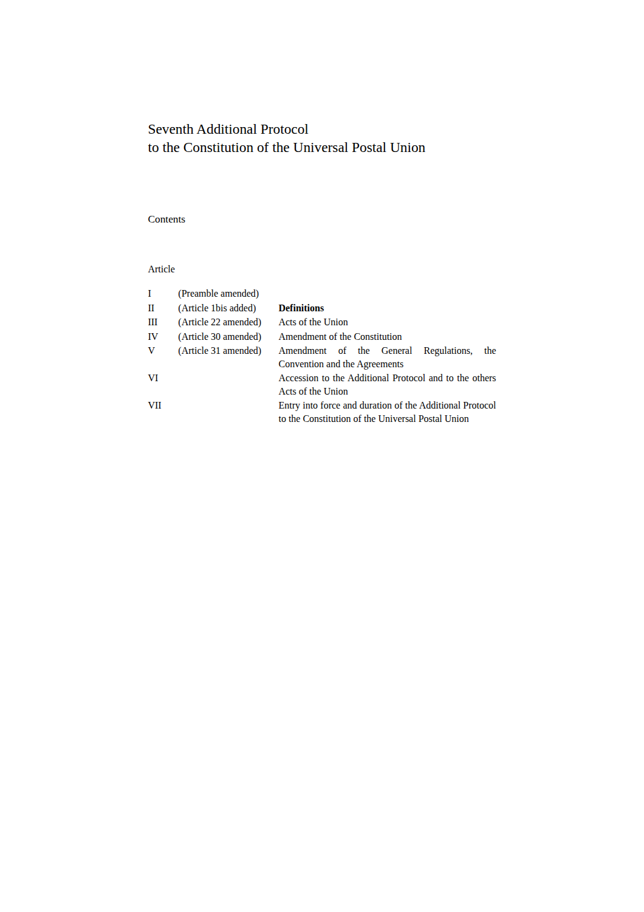Seventh Additional Protocol
to the Constitution of the Universal Postal Union
Contents
Article
| I | (Preamble amended) | |
| II | (Article 1bis added) | Definitions |
| III | (Article 22 amended) | Acts of the Union |
| IV | (Article 30 amended) | Amendment of the Constitution |
| V | (Article 31 amended) | Amendment of the General Regulations, the Convention and the Agreements |
| VI | | Accession to the Additional Protocol and to the others Acts of the Union |
| VII | | Entry into force and duration of the Additional Protocol to the Constitution of the Universal Postal Union |